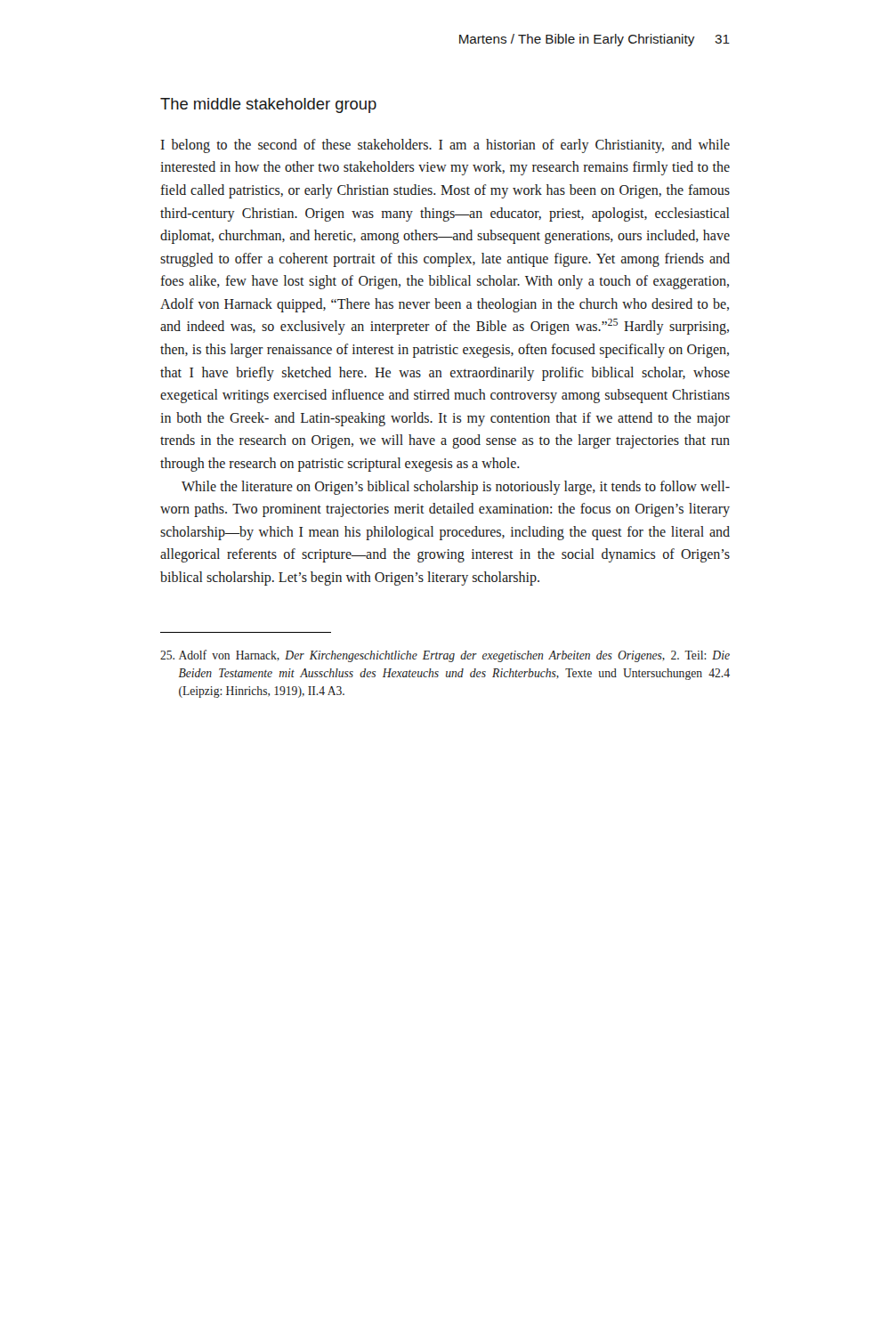Martens / The Bible in Early Christianity31
The middle stakeholder group
I belong to the second of these stakeholders. I am a historian of early Christianity, and while interested in how the other two stakeholders view my work, my research remains firmly tied to the field called patristics, or early Christian studies. Most of my work has been on Origen, the famous third-century Christian. Origen was many things—an educator, priest, apologist, ecclesiastical diplomat, churchman, and heretic, among others—and subsequent generations, ours included, have struggled to offer a coherent portrait of this complex, late antique figure. Yet among friends and foes alike, few have lost sight of Origen, the biblical scholar. With only a touch of exaggeration, Adolf von Harnack quipped, “There has never been a theologian in the church who desired to be, and indeed was, so exclusively an interpreter of the Bible as Origen was.”25 Hardly surprising, then, is this larger renaissance of interest in patristic exegesis, often focused specifically on Origen, that I have briefly sketched here. He was an extraordinarily prolific biblical scholar, whose exegetical writings exercised influence and stirred much controversy among subsequent Christians in both the Greek- and Latin-speaking worlds. It is my contention that if we attend to the major trends in the research on Origen, we will have a good sense as to the larger trajectories that run through the research on patristic scriptural exegesis as a whole.
While the literature on Origen’s biblical scholarship is notoriously large, it tends to follow well-worn paths. Two prominent trajectories merit detailed examination: the focus on Origen’s literary scholarship—by which I mean his philological procedures, including the quest for the literal and allegorical referents of scripture—and the growing interest in the social dynamics of Origen’s biblical scholarship. Let’s begin with Origen’s literary scholarship.
Adolf von Harnack, Der Kirchengeschichtliche Ertrag der exegetischen Arbeiten des Origenes, 2. Teil: Die Beiden Testamente mit Ausschluss des Hexateuchs und des Richterbuchs, Texte und Untersuchungen 42.4 (Leipzig: Hinrichs, 1919), II.4 A3.